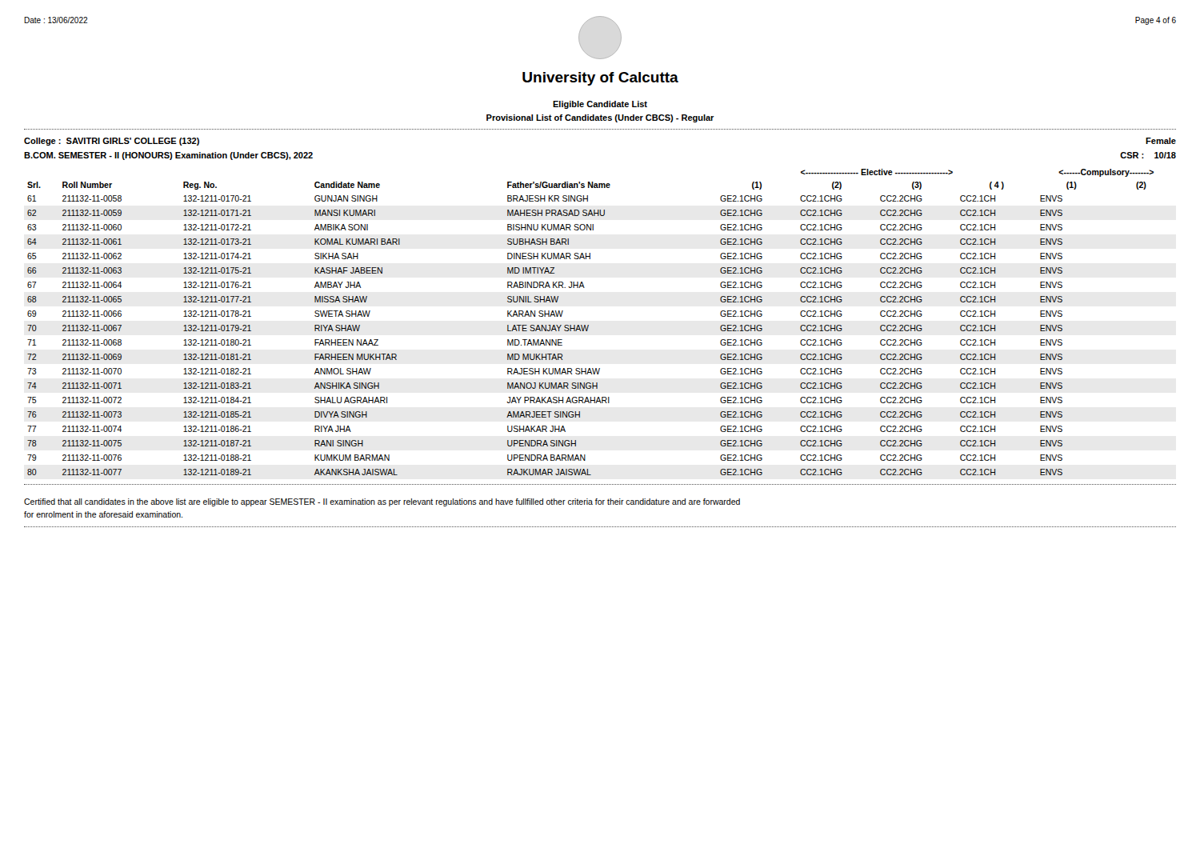Date : 13/06/2022
Page 4 of 6
University of Calcutta
Eligible Candidate List
Provisional List of Candidates (Under CBCS) - Regular
College : SAVITRI GIRLS' COLLEGE (132)
B.COM. SEMESTER - II (HONOURS) Examination (Under CBCS), 2022
Female
CSR : 10/18
| | | | | | <------------------- Elective -------------------> | <------Compulsory-------> |
| --- | --- | --- | --- | --- | --- | --- |
| Srl. | Roll Number | Reg. No. | Candidate Name | Father's/Guardian's Name | (1) | (2) | (3) | ( 4 ) | (1) | (2) |
| 61 | 211132-11-0058 | 132-1211-0170-21 | GUNJAN SINGH | BRAJESH KR SINGH | GE2.1CHG | CC2.1CHG | CC2.2CHG | CC2.1CH | ENVS | |
| 62 | 211132-11-0059 | 132-1211-0171-21 | MANSI KUMARI | MAHESH PRASAD SAHU | GE2.1CHG | CC2.1CHG | CC2.2CHG | CC2.1CH | ENVS | |
| 63 | 211132-11-0060 | 132-1211-0172-21 | AMBIKA SONI | BISHNU KUMAR SONI | GE2.1CHG | CC2.1CHG | CC2.2CHG | CC2.1CH | ENVS | |
| 64 | 211132-11-0061 | 132-1211-0173-21 | KOMAL KUMARI BARI | SUBHASH BARI | GE2.1CHG | CC2.1CHG | CC2.2CHG | CC2.1CH | ENVS | |
| 65 | 211132-11-0062 | 132-1211-0174-21 | SIKHA SAH | DINESH KUMAR SAH | GE2.1CHG | CC2.1CHG | CC2.2CHG | CC2.1CH | ENVS | |
| 66 | 211132-11-0063 | 132-1211-0175-21 | KASHAF JABEEN | MD IMTIYAZ | GE2.1CHG | CC2.1CHG | CC2.2CHG | CC2.1CH | ENVS | |
| 67 | 211132-11-0064 | 132-1211-0176-21 | AMBAY JHA | RABINDRA KR. JHA | GE2.1CHG | CC2.1CHG | CC2.2CHG | CC2.1CH | ENVS | |
| 68 | 211132-11-0065 | 132-1211-0177-21 | MISSA SHAW | SUNIL SHAW | GE2.1CHG | CC2.1CHG | CC2.2CHG | CC2.1CH | ENVS | |
| 69 | 211132-11-0066 | 132-1211-0178-21 | SWETA SHAW | KARAN SHAW | GE2.1CHG | CC2.1CHG | CC2.2CHG | CC2.1CH | ENVS | |
| 70 | 211132-11-0067 | 132-1211-0179-21 | RIYA SHAW | LATE SANJAY SHAW | GE2.1CHG | CC2.1CHG | CC2.2CHG | CC2.1CH | ENVS | |
| 71 | 211132-11-0068 | 132-1211-0180-21 | FARHEEN NAAZ | MD.TAMANNE | GE2.1CHG | CC2.1CHG | CC2.2CHG | CC2.1CH | ENVS | |
| 72 | 211132-11-0069 | 132-1211-0181-21 | FARHEEN MUKHTAR | MD MUKHTAR | GE2.1CHG | CC2.1CHG | CC2.2CHG | CC2.1CH | ENVS | |
| 73 | 211132-11-0070 | 132-1211-0182-21 | ANMOL SHAW | RAJESH KUMAR SHAW | GE2.1CHG | CC2.1CHG | CC2.2CHG | CC2.1CH | ENVS | |
| 74 | 211132-11-0071 | 132-1211-0183-21 | ANSHIKA SINGH | MANOJ KUMAR SINGH | GE2.1CHG | CC2.1CHG | CC2.2CHG | CC2.1CH | ENVS | |
| 75 | 211132-11-0072 | 132-1211-0184-21 | SHALU AGRAHARI | JAY PRAKASH AGRAHARI | GE2.1CHG | CC2.1CHG | CC2.2CHG | CC2.1CH | ENVS | |
| 76 | 211132-11-0073 | 132-1211-0185-21 | DIVYA SINGH | AMARJEET SINGH | GE2.1CHG | CC2.1CHG | CC2.2CHG | CC2.1CH | ENVS | |
| 77 | 211132-11-0074 | 132-1211-0186-21 | RIYA JHA | USHAKAR JHA | GE2.1CHG | CC2.1CHG | CC2.2CHG | CC2.1CH | ENVS | |
| 78 | 211132-11-0075 | 132-1211-0187-21 | RANI SINGH | UPENDRA SINGH | GE2.1CHG | CC2.1CHG | CC2.2CHG | CC2.1CH | ENVS | |
| 79 | 211132-11-0076 | 132-1211-0188-21 | KUMKUM BARMAN | UPENDRA BARMAN | GE2.1CHG | CC2.1CHG | CC2.2CHG | CC2.1CH | ENVS | |
| 80 | 211132-11-0077 | 132-1211-0189-21 | AKANKSHA JAISWAL | RAJKUMAR JAISWAL | GE2.1CHG | CC2.1CHG | CC2.2CHG | CC2.1CH | ENVS | |
Certified that all candidates in the above list are eligible to appear SEMESTER - II examination as per relevant regulations and have fullfilled other criteria for their candidature and are forwarded
for enrolment in the aforesaid examination.